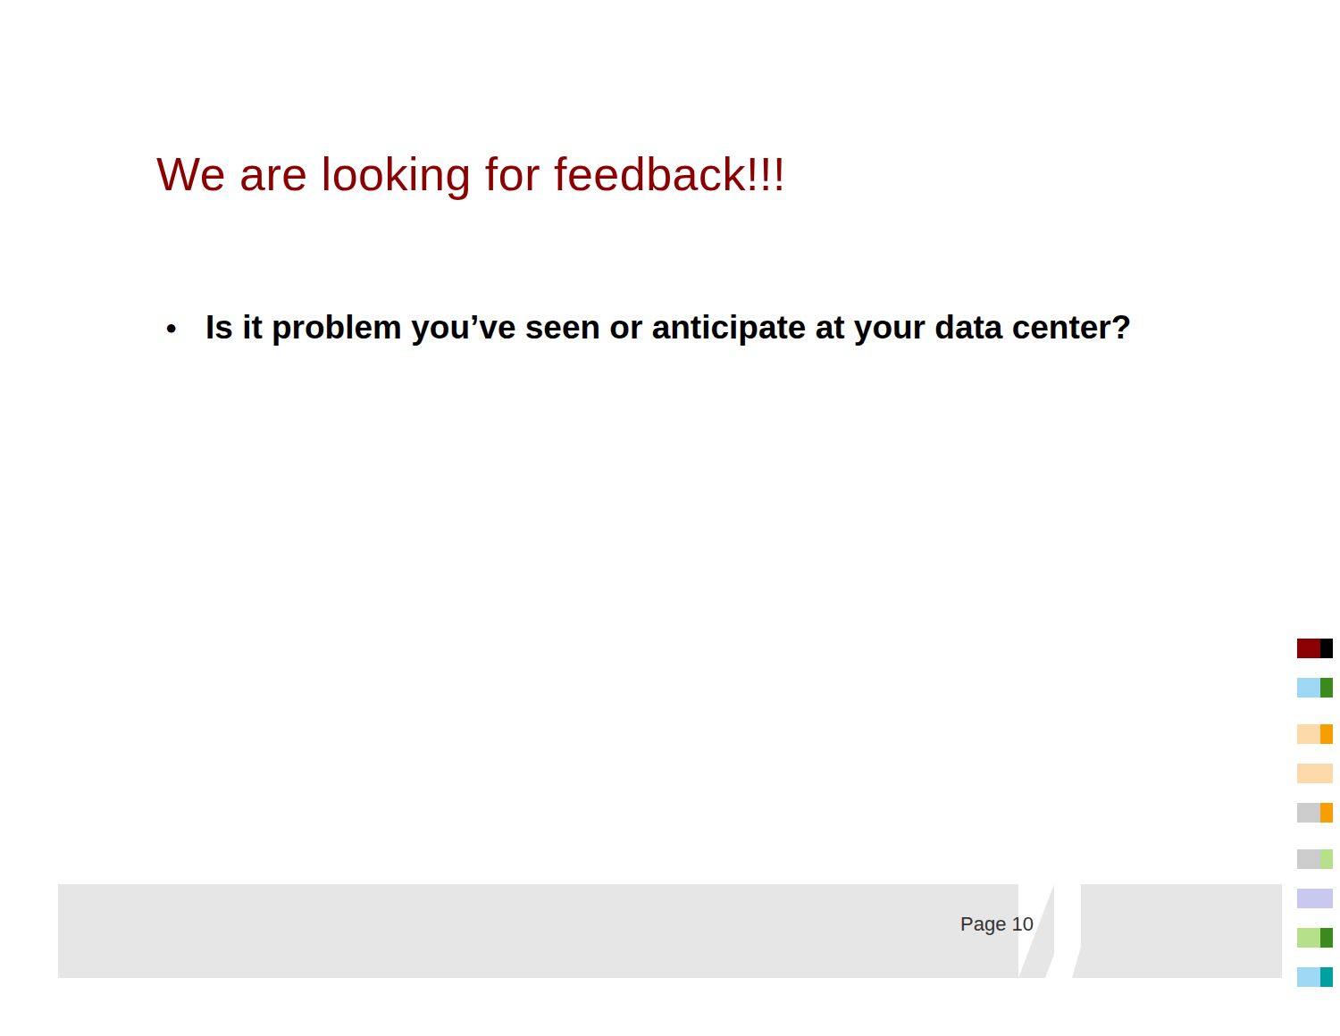We are looking for feedback!!!
Is it problem you’ve seen or anticipate at your data center?
Page 10